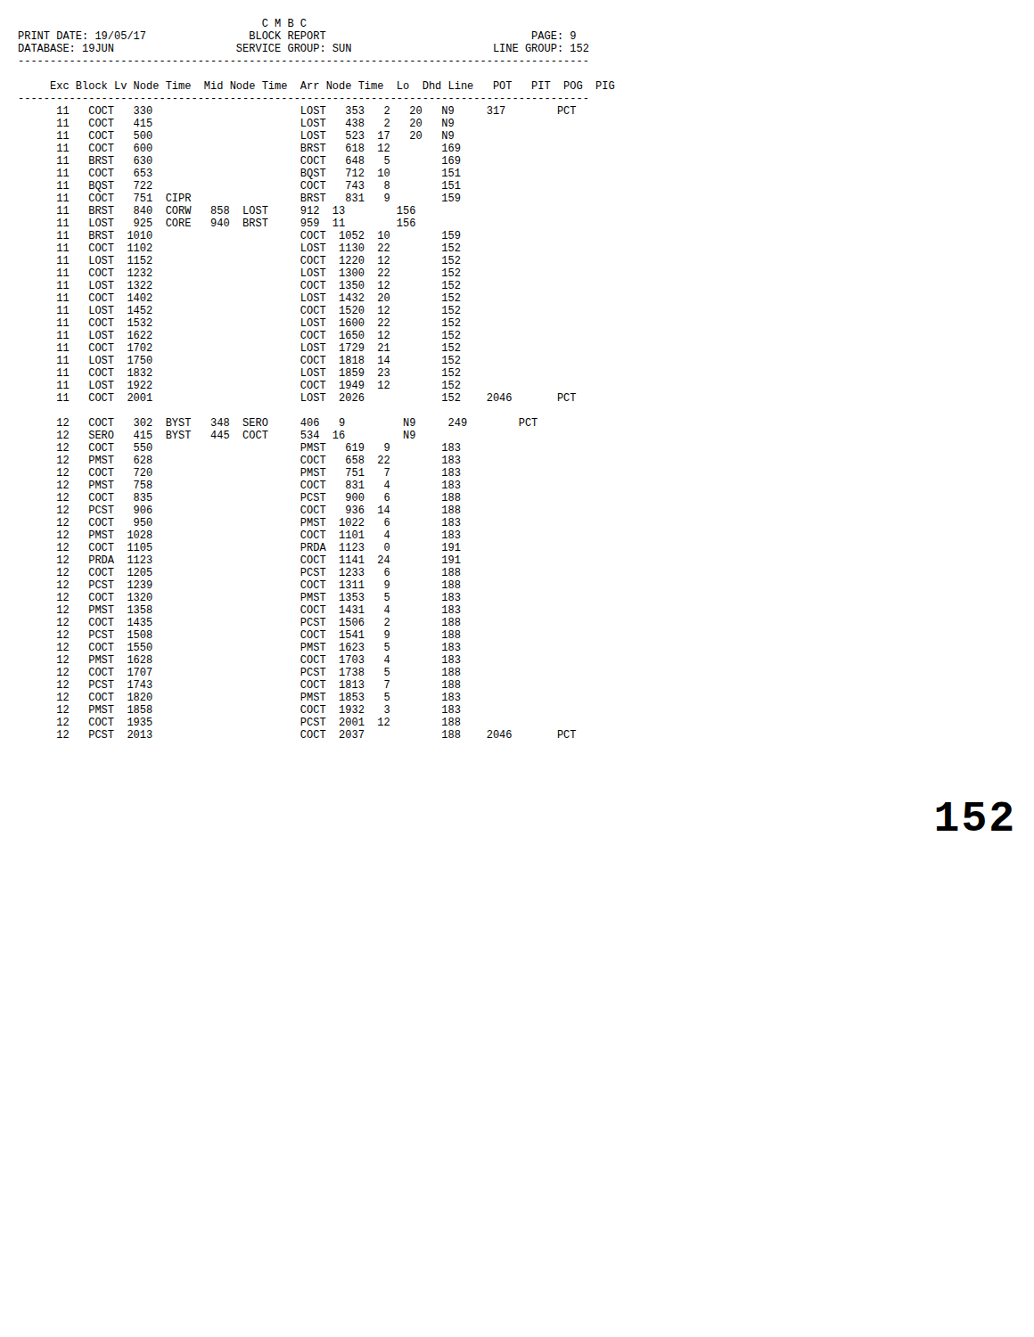C M B C
PRINT DATE: 19/05/17                BLOCK REPORT                                PAGE: 9
DATABASE: 19JUN                   SERVICE GROUP: SUN                      LINE GROUP: 152
-----------------------------------------------------------------------------------------

     Exc Block Lv Node Time  Mid Node Time  Arr Node Time  Lo  Dhd Line   POT   PIT  POG  PIG
-----------------------------------------------------------------------------------------
      11   COCT   330                       LOST   353   2   20   N9     317        PCT
      11   COCT   415                       LOST   438   2   20   N9
      11   COCT   500                       LOST   523  17   20   N9
      11   COCT   600                       BRST   618  12        169
      11   BRST   630                       COCT   648   5        169
      11   COCT   653                       BQST   712  10        151
      11   BQST   722                       COCT   743   8        151
      11   COCT   751  CIPR                 BRST   831   9        159
      11   BRST   840  CORW   858  LOST     912  13        156
      11   LOST   925  CORE   940  BRST     959  11        156
      11   BRST  1010                       COCT  1052  10        159
      11   COCT  1102                       LOST  1130  22        152
      11   LOST  1152                       COCT  1220  12        152
      11   COCT  1232                       LOST  1300  22        152
      11   LOST  1322                       COCT  1350  12        152
      11   COCT  1402                       LOST  1432  20        152
      11   LOST  1452                       COCT  1520  12        152
      11   COCT  1532                       LOST  1600  22        152
      11   LOST  1622                       COCT  1650  12        152
      11   COCT  1702                       LOST  1729  21        152
      11   LOST  1750                       COCT  1818  14        152
      11   COCT  1832                       LOST  1859  23        152
      11   LOST  1922                       COCT  1949  12        152
      11   COCT  2001                       LOST  2026            152    2046       PCT

      12   COCT   302  BYST   348  SERO     406   9         N9     249        PCT
      12   SERO   415  BYST   445  COCT     534  16         N9
      12   COCT   550                       PMST   619   9        183
      12   PMST   628                       COCT   658  22        183
      12   COCT   720                       PMST   751   7        183
      12   PMST   758                       COCT   831   4        183
      12   COCT   835                       PCST   900   6        188
      12   PCST   906                       COCT   936  14        188
      12   COCT   950                       PMST  1022   6        183
      12   PMST  1028                       COCT  1101   4        183
      12   COCT  1105                       PRDA  1123   0        191
      12   PRDA  1123                       COCT  1141  24        191
      12   COCT  1205                       PCST  1233   6        188
      12   PCST  1239                       COCT  1311   9        188
      12   COCT  1320                       PMST  1353   5        183
      12   PMST  1358                       COCT  1431   4        183
      12   COCT  1435                       PCST  1506   2        188
      12   PCST  1508                       COCT  1541   9        188
      12   COCT  1550                       PMST  1623   5        183
      12   PMST  1628                       COCT  1703   4        183
      12   COCT  1707                       PCST  1738   5        188
      12   PCST  1743                       COCT  1813   7        188
      12   COCT  1820                       PMST  1853   5        183
      12   PMST  1858                       COCT  1932   3        183
      12   COCT  1935                       PCST  2001  12        188
      12   PCST  2013                       COCT  2037            188    2046       PCT
152